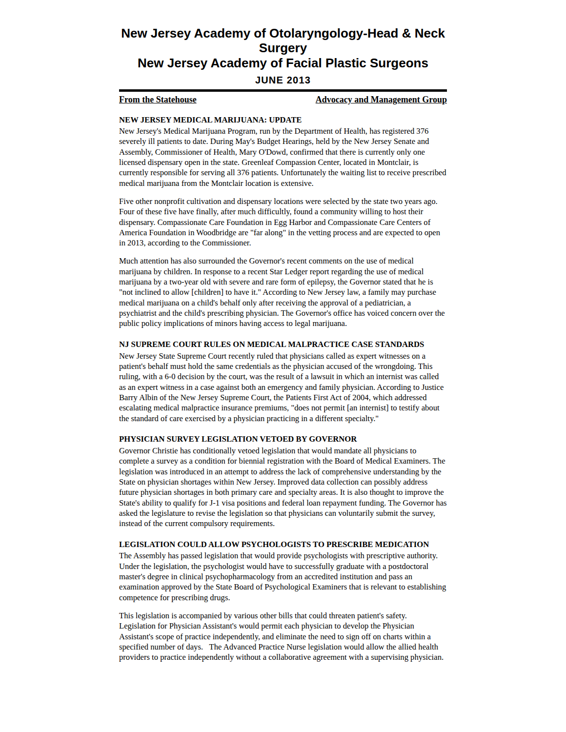New Jersey Academy of Otolaryngology-Head & Neck Surgery
New Jersey Academy of Facial Plastic Surgeons
JUNE 2013
From the Statehouse Advocacy and Management Group
NEW JERSEY MEDICAL MARIJUANA: UPDATE
New Jersey's Medical Marijuana Program, run by the Department of Health, has registered 376 severely ill patients to date. During May's Budget Hearings, held by the New Jersey Senate and Assembly, Commissioner of Health, Mary O'Dowd, confirmed that there is currently only one licensed dispensary open in the state. Greenleaf Compassion Center, located in Montclair, is currently responsible for serving all 376 patients. Unfortunately the waiting list to receive prescribed medical marijuana from the Montclair location is extensive.
Five other nonprofit cultivation and dispensary locations were selected by the state two years ago. Four of these five have finally, after much difficultly, found a community willing to host their dispensary. Compassionate Care Foundation in Egg Harbor and Compassionate Care Centers of America Foundation in Woodbridge are "far along" in the vetting process and are expected to open in 2013, according to the Commissioner.
Much attention has also surrounded the Governor's recent comments on the use of medical marijuana by children. In response to a recent Star Ledger report regarding the use of medical marijuana by a two-year old with severe and rare form of epilepsy, the Governor stated that he is "not inclined to allow [children] to have it." According to New Jersey law, a family may purchase medical marijuana on a child's behalf only after receiving the approval of a pediatrician, a psychiatrist and the child's prescribing physician. The Governor's office has voiced concern over the public policy implications of minors having access to legal marijuana.
NJ SUPREME COURT RULES ON MEDICAL MALPRACTICE CASE STANDARDS
New Jersey State Supreme Court recently ruled that physicians called as expert witnesses on a patient's behalf must hold the same credentials as the physician accused of the wrongdoing. This ruling, with a 6-0 decision by the court, was the result of a lawsuit in which an internist was called as an expert witness in a case against both an emergency and family physician. According to Justice Barry Albin of the New Jersey Supreme Court, the Patients First Act of 2004, which addressed escalating medical malpractice insurance premiums, "does not permit [an internist] to testify about the standard of care exercised by a physician practicing in a different specialty."
PHYSICIAN SURVEY LEGISLATION VETOED BY GOVERNOR
Governor Christie has conditionally vetoed legislation that would mandate all physicians to complete a survey as a condition for biennial registration with the Board of Medical Examiners. The legislation was introduced in an attempt to address the lack of comprehensive understanding by the State on physician shortages within New Jersey. Improved data collection can possibly address future physician shortages in both primary care and specialty areas. It is also thought to improve the State's ability to qualify for J-1 visa positions and federal loan repayment funding. The Governor has asked the legislature to revise the legislation so that physicians can voluntarily submit the survey, instead of the current compulsory requirements.
LEGISLATION COULD ALLOW PSYCHOLOGISTS TO PRESCRIBE MEDICATION
The Assembly has passed legislation that would provide psychologists with prescriptive authority. Under the legislation, the psychologist would have to successfully graduate with a postdoctoral master's degree in clinical psychopharmacology from an accredited institution and pass an examination approved by the State Board of Psychological Examiners that is relevant to establishing competence for prescribing drugs.
This legislation is accompanied by various other bills that could threaten patient's safety. Legislation for Physician Assistant's would permit each physician to develop the Physician Assistant's scope of practice independently, and eliminate the need to sign off on charts within a specified number of days. The Advanced Practice Nurse legislation would allow the allied health providers to practice independently without a collaborative agreement with a supervising physician.